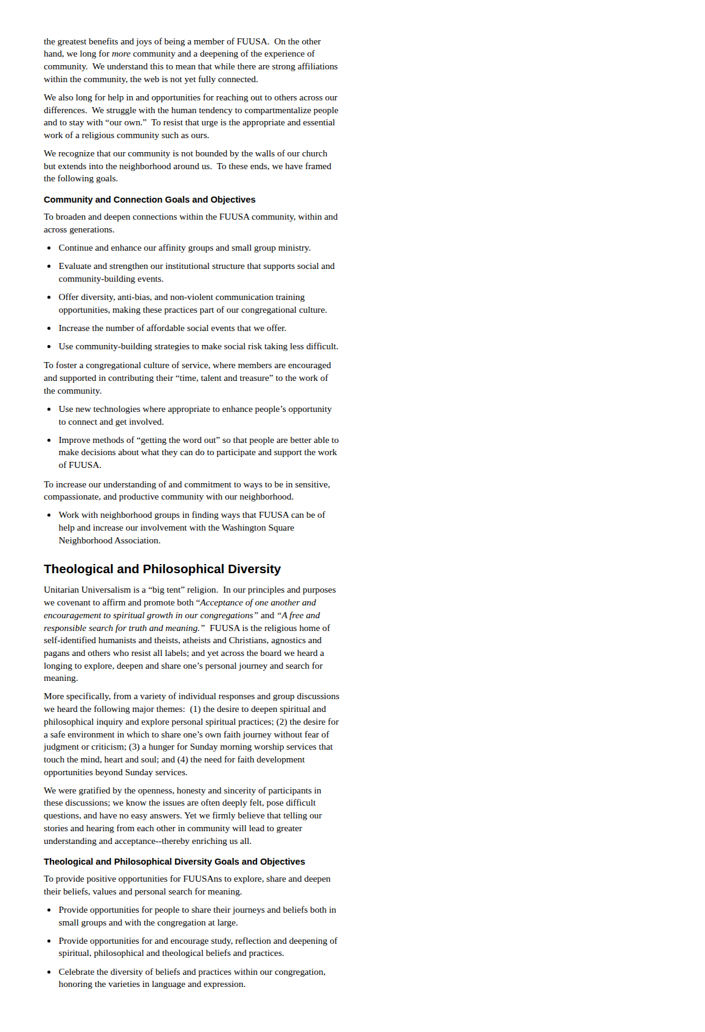the greatest benefits and joys of being a member of FUUSA. On the other hand, we long for more community and a deepening of the experience of community. We understand this to mean that while there are strong affiliations within the community, the web is not yet fully connected.
We also long for help in and opportunities for reaching out to others across our differences. We struggle with the human tendency to compartmentalize people and to stay with “our own.” To resist that urge is the appropriate and essential work of a religious community such as ours.
We recognize that our community is not bounded by the walls of our church but extends into the neighborhood around us. To these ends, we have framed the following goals.
Community and Connection Goals and Objectives
To broaden and deepen connections within the FUUSA community, within and across generations.
Continue and enhance our affinity groups and small group ministry.
Evaluate and strengthen our institutional structure that supports social and community-building events.
Offer diversity, anti-bias, and non-violent communication training opportunities, making these practices part of our congregational culture.
Increase the number of affordable social events that we offer.
Use community-building strategies to make social risk taking less difficult.
To foster a congregational culture of service, where members are encouraged and supported in contributing their “time, talent and treasure” to the work of the community.
Use new technologies where appropriate to enhance people’s opportunity to connect and get involved.
Improve methods of “getting the word out” so that people are better able to make decisions about what they can do to participate and support the work of FUUSA.
To increase our understanding of and commitment to ways to be in sensitive, compassionate, and productive community with our neighborhood.
Work with neighborhood groups in finding ways that FUUSA can be of help and increase our involvement with the Washington Square Neighborhood Association.
Theological and Philosophical Diversity
Unitarian Universalism is a “big tent” religion. In our principles and purposes we covenant to affirm and promote both “Acceptance of one another and encouragement to spiritual growth in our congregations” and “A free and responsible search for truth and meaning.” FUUSA is the religious home of self-identified humanists and theists, atheists and Christians, agnostics and pagans and others who resist all labels; and yet across the board we heard a longing to explore, deepen and share one’s personal journey and search for meaning.
More specifically, from a variety of individual responses and group discussions we heard the following major themes: (1) the desire to deepen spiritual and philosophical inquiry and explore personal spiritual practices; (2) the desire for a safe environment in which to share one’s own faith journey without fear of judgment or criticism; (3) a hunger for Sunday morning worship services that touch the mind, heart and soul; and (4) the need for faith development opportunities beyond Sunday services.
We were gratified by the openness, honesty and sincerity of participants in these discussions; we know the issues are often deeply felt, pose difficult questions, and have no easy answers. Yet we firmly believe that telling our stories and hearing from each other in community will lead to greater understanding and acceptance--thereby enriching us all.
Theological and Philosophical Diversity Goals and Objectives
To provide positive opportunities for FUUSAns to explore, share and deepen their beliefs, values and personal search for meaning.
Provide opportunities for people to share their journeys and beliefs both in small groups and with the congregation at large.
Provide opportunities for and encourage study, reflection and deepening of spiritual, philosophical and theological beliefs and practices.
Celebrate the diversity of beliefs and practices within our congregation, honoring the varieties in language and expression.